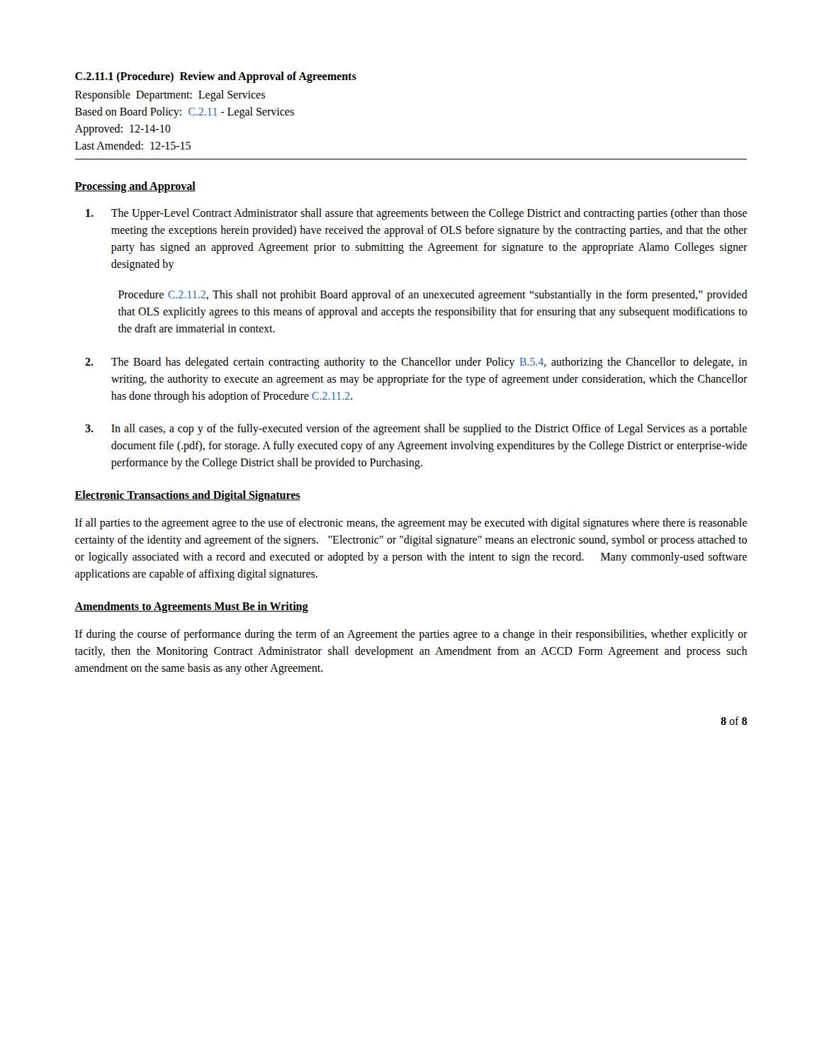C.2.11.1 (Procedure) Review and Approval of Agreements
Responsible Department: Legal Services
Based on Board Policy: C.2.11 - Legal Services
Approved: 12-14-10
Last Amended: 12-15-15
Processing and Approval
1.
The Upper-Level Contract Administrator shall assure that agreements between the College District and contracting parties (other than those meeting the exceptions herein provided) have received the approval of OLS before signature by the contracting parties, and that the other party has signed an approved Agreement prior to submitting the Agreement for signature to the appropriate Alamo Colleges signer designated by
Procedure C.2.11.2, This shall not prohibit Board approval of an unexecuted agreement “substantially in the form presented,” provided that OLS explicitly agrees to this means of approval and accepts the responsibility that for ensuring that any subsequent modifications to the draft are immaterial in context.
2.
The Board has delegated certain contracting authority to the Chancellor under Policy B.5.4, authorizing the Chancellor to delegate, in writing, the authority to execute an agreement as may be appropriate for the type of agreement under consideration, which the Chancellor has done through his adoption of Procedure C.2.11.2.
3.
In all cases, a cop y of the fully-executed version of the agreement shall be supplied to the District Office of Legal Services as a portable document file (.pdf), for storage. A fully executed copy of any Agreement involving expenditures by the College District or enterprise-wide performance by the College District shall be provided to Purchasing.
Electronic Transactions and Digital Signatures
If all parties to the agreement agree to the use of electronic means, the agreement may be executed with digital signatures where there is reasonable certainty of the identity and agreement of the signers. "Electronic" or "digital signature" means an electronic sound, symbol or process attached to or logically associated with a record and executed or adopted by a person with the intent to sign the record. Many commonly-used software applications are capable of affixing digital signatures.
Amendments to Agreements Must Be in Writing
If during the course of performance during the term of an Agreement the parties agree to a change in their responsibilities, whether explicitly or tacitly, then the Monitoring Contract Administrator shall development an Amendment from an ACCD Form Agreement and process such amendment on the same basis as any other Agreement.
8 of 8